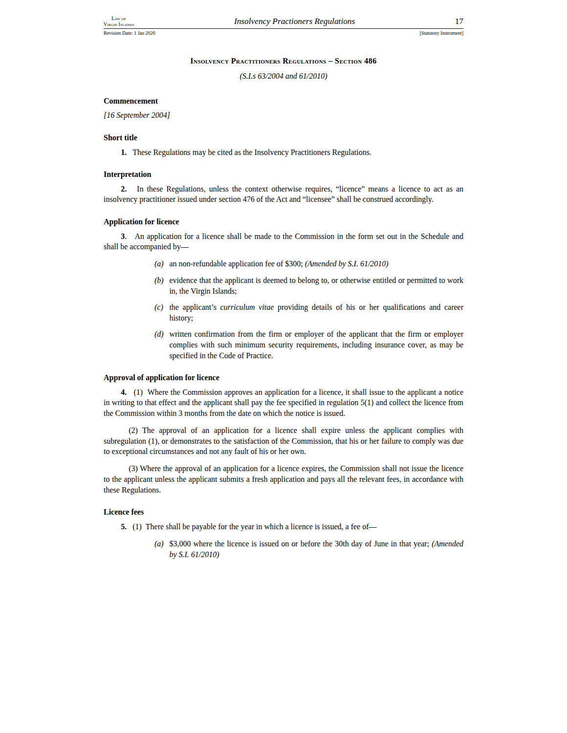Law of
Virgin Islands
Insolvency Practioners Regulations
17
Revision Date: 1 Jan 2020
[Statutory Instrument]
Insolvency Practitioners Regulations – Section 486
(S.I.s 63/2004 and 61/2010)
Commencement
[16 September 2004]
Short title
1. These Regulations may be cited as the Insolvency Practitioners Regulations.
Interpretation
2. In these Regulations, unless the context otherwise requires, “licence” means a licence to act as an insolvency practitioner issued under section 476 of the Act and “licensee” shall be construed accordingly.
Application for licence
3. An application for a licence shall be made to the Commission in the form set out in the Schedule and shall be accompanied by—
(a) an non-refundable application fee of $300; (Amended by S.I. 61/2010)
(b) evidence that the applicant is deemed to belong to, or otherwise entitled or permitted to work in, the Virgin Islands;
(c) the applicant’s curriculum vitae providing details of his or her qualifications and career history;
(d) written confirmation from the firm or employer of the applicant that the firm or employer complies with such minimum security requirements, including insurance cover, as may be specified in the Code of Practice.
Approval of application for licence
4. (1) Where the Commission approves an application for a licence, it shall issue to the applicant a notice in writing to that effect and the applicant shall pay the fee specified in regulation 5(1) and collect the licence from the Commission within 3 months from the date on which the notice is issued.
(2) The approval of an application for a licence shall expire unless the applicant complies with subregulation (1), or demonstrates to the satisfaction of the Commission, that his or her failure to comply was due to exceptional circumstances and not any fault of his or her own.
(3) Where the approval of an application for a licence expires, the Commission shall not issue the licence to the applicant unless the applicant submits a fresh application and pays all the relevant fees, in accordance with these Regulations.
Licence fees
5. (1) There shall be payable for the year in which a licence is issued, a fee of—
(a)$3,000 where the licence is issued on or before the 30th day of June in that year; (Amended by S.I. 61/2010)